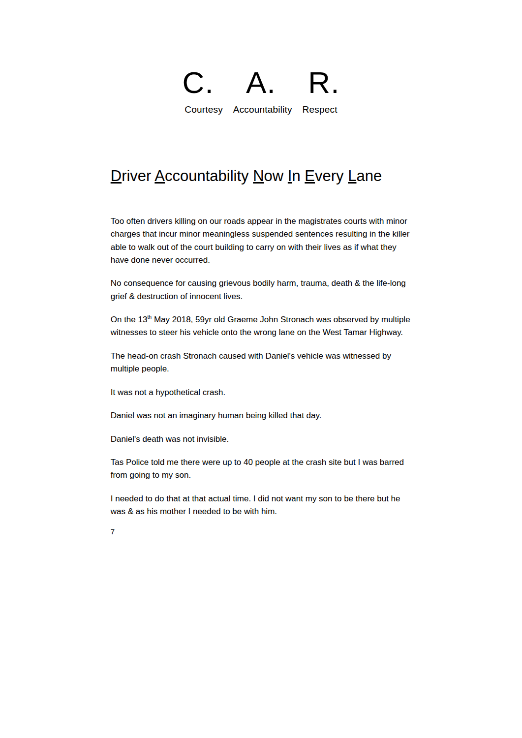C. A. R.
Courtesy Accountability Respect
Driver Accountability Now In Every Lane
Too often drivers killing on our roads appear in the magistrates courts with minor charges that incur minor meaningless suspended sentences resulting in the killer able to walk out of the court building to carry on with their lives as if what they have done never occurred.
No consequence for causing grievous bodily harm, trauma, death & the life-long grief & destruction of innocent lives.
On the 13th May 2018, 59yr old Graeme John Stronach was observed by multiple witnesses to steer his vehicle onto the wrong lane on the West Tamar Highway.
The head-on crash Stronach caused with Daniel's vehicle was witnessed by multiple people.
It was not a hypothetical crash.
Daniel was not an imaginary human being killed that day.
Daniel's death was not invisible.
Tas Police told me there were up to 40 people at the crash site but I was barred from going to my son.
I needed to do that at that actual time. I did not want my son to be there but he was & as his mother I needed to be with him.
7